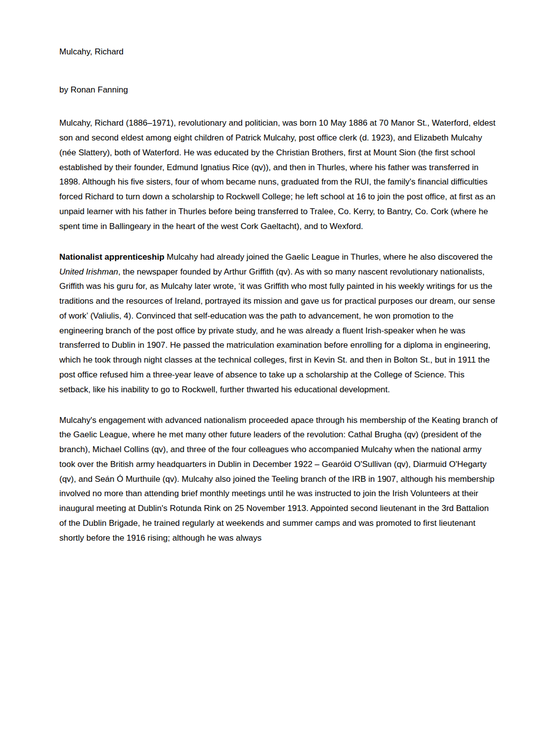Mulcahy, Richard
by Ronan Fanning
Mulcahy, Richard (1886–1971), revolutionary and politician, was born 10 May 1886 at 70 Manor St., Waterford, eldest son and second eldest among eight children of Patrick Mulcahy, post office clerk (d. 1923), and Elizabeth Mulcahy (née Slattery), both of Waterford. He was educated by the Christian Brothers, first at Mount Sion (the first school established by their founder, Edmund Ignatius Rice (qv)), and then in Thurles, where his father was transferred in 1898. Although his five sisters, four of whom became nuns, graduated from the RUI, the family's financial difficulties forced Richard to turn down a scholarship to Rockwell College; he left school at 16 to join the post office, at first as an unpaid learner with his father in Thurles before being transferred to Tralee, Co. Kerry, to Bantry, Co. Cork (where he spent time in Ballingeary in the heart of the west Cork Gaeltacht), and to Wexford.
Nationalist apprenticeship Mulcahy had already joined the Gaelic League in Thurles, where he also discovered the United Irishman, the newspaper founded by Arthur Griffith (qv). As with so many nascent revolutionary nationalists, Griffith was his guru for, as Mulcahy later wrote, ‘it was Griffith who most fully painted in his weekly writings for us the traditions and the resources of Ireland, portrayed its mission and gave us for practical purposes our dream, our sense of work’ (Valiulis, 4). Convinced that self-education was the path to advancement, he won promotion to the engineering branch of the post office by private study, and he was already a fluent Irish-speaker when he was transferred to Dublin in 1907. He passed the matriculation examination before enrolling for a diploma in engineering, which he took through night classes at the technical colleges, first in Kevin St. and then in Bolton St., but in 1911 the post office refused him a three-year leave of absence to take up a scholarship at the College of Science. This setback, like his inability to go to Rockwell, further thwarted his educational development.
Mulcahy's engagement with advanced nationalism proceeded apace through his membership of the Keating branch of the Gaelic League, where he met many other future leaders of the revolution: Cathal Brugha (qv) (president of the branch), Michael Collins (qv), and three of the four colleagues who accompanied Mulcahy when the national army took over the British army headquarters in Dublin in December 1922 – Gearóid O'Sullivan (qv), Diarmuid O'Hegarty (qv), and Seán Ó Murthuile (qv). Mulcahy also joined the Teeling branch of the IRB in 1907, although his membership involved no more than attending brief monthly meetings until he was instructed to join the Irish Volunteers at their inaugural meeting at Dublin's Rotunda Rink on 25 November 1913. Appointed second lieutenant in the 3rd Battalion of the Dublin Brigade, he trained regularly at weekends and summer camps and was promoted to first lieutenant shortly before the 1916 rising; although he was always